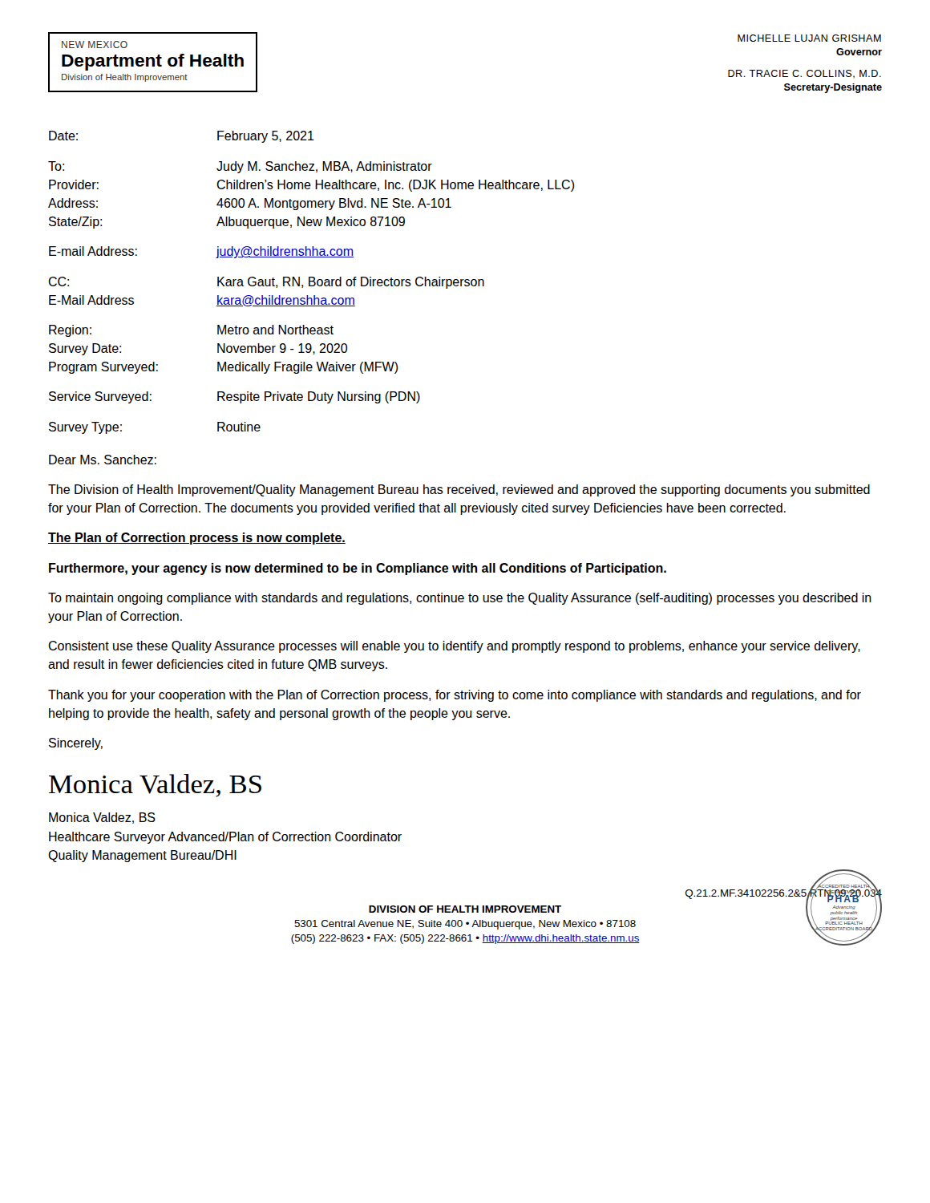NEW MEXICO
Department of Health
Division of Health Improvement
MICHELLE LUJAN GRISHAM
Governor
DR. TRACIE C. COLLINS, M.D.
Secretary-Designate
| Date: | February 5, 2021 |
| To: | Judy M. Sanchez, MBA, Administrator |
| Provider: | Children’s Home Healthcare, Inc. (DJK Home Healthcare, LLC) |
| Address: | 4600 A. Montgomery Blvd. NE Ste. A-101 |
| State/Zip: | Albuquerque, New Mexico 87109 |
| E-mail Address: | judy@childrenshha.com |
| CC: | Kara Gaut, RN, Board of Directors Chairperson |
| E-Mail Address | kara@childrenshha.com |
| Region: | Metro and Northeast |
| Survey Date: | November 9 - 19, 2020 |
| Program Surveyed: | Medically Fragile Waiver (MFW) |
| Service Surveyed: | Respite Private Duty Nursing (PDN) |
| Survey Type: | Routine |
Dear Ms. Sanchez:
The Division of Health Improvement/Quality Management Bureau has received, reviewed and approved the supporting documents you submitted for your Plan of Correction. The documents you provided verified that all previously cited survey Deficiencies have been corrected.
The Plan of Correction process is now complete.
Furthermore, your agency is now determined to be in Compliance with all Conditions of Participation.
To maintain ongoing compliance with standards and regulations, continue to use the Quality Assurance (self-auditing) processes you described in your Plan of Correction.
Consistent use these Quality Assurance processes will enable you to identify and promptly respond to problems, enhance your service delivery, and result in fewer deficiencies cited in future QMB surveys.
Thank you for your cooperation with the Plan of Correction process, for striving to come into compliance with standards and regulations, and for helping to provide the health, safety and personal growth of the people you serve.
Sincerely,
Monica Valdez, BS
Monica Valdez, BS
Healthcare Surveyor Advanced/Plan of Correction Coordinator
Quality Management Bureau/DHI
Q.21.2.MF.34102256.2&5.RTN.09.20.034
DIVISION OF HEALTH IMPROVEMENT
5301 Central Avenue NE, Suite 400 • Albuquerque, New Mexico • 87108
(505) 222-8623 • FAX: (505) 222-8661 • http://www.dhi.health.state.nm.us
ACCREDITED HEALTH DEPARTMENT
PHAB
Advancing
public health
performance
PUBLIC HEALTH ACCREDITATION BOARD